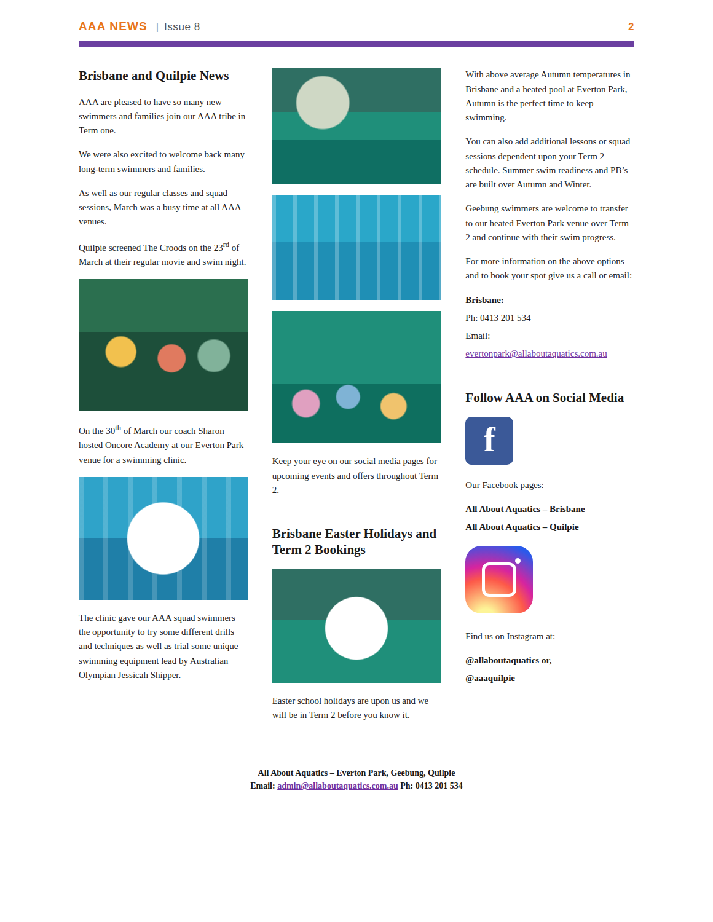AAA NEWS |Issue 8
2
Brisbane and Quilpie News
AAA are pleased to have so many new swimmers and families join our AAA tribe in Term one.
We were also excited to welcome back many long-term swimmers and families.
As well as our regular classes and squad sessions, March was a busy time at all AAA venues.
Quilpie screened The Croods on the 23rd of March at their regular movie and swim night.
On the 30th of March our coach Sharon hosted Oncore Academy at our Everton Park venue for a swimming clinic.
The clinic gave our AAA squad swimmers the opportunity to try some different drills and techniques as well as trial some unique swimming equipment lead by Australian Olympian Jessicah Shipper.
Keep your eye on our social media pages for upcoming events and offers throughout Term 2.
Brisbane Easter Holidays and Term 2 Bookings
Easter school holidays are upon us and we will be in Term 2 before you know it.
With above average Autumn temperatures in Brisbane and a heated pool at Everton Park, Autumn is the perfect time to keep swimming.
You can also add additional lessons or squad sessions dependent upon your Term 2 schedule. Summer swim readiness and PB’s are built over Autumn and Winter.
Geebung swimmers are welcome to transfer to our heated Everton Park venue over Term 2 and continue with their swim progress.
For more information on the above options and to book your spot give us a call or email:
Brisbane:
Ph: 0413 201 534
Email:
evertonpark@allaboutaquatics.com.au
Follow AAA on Social Media
Our Facebook pages:
All About Aquatics – Brisbane
All About Aquatics – Quilpie
Find us on Instagram at:
@allaboutaquatics or,
@aaaquilpie
All About Aquatics – Everton Park, Geebung, Quilpie
Email: admin@allaboutaquatics.com.au Ph: 0413 201 534